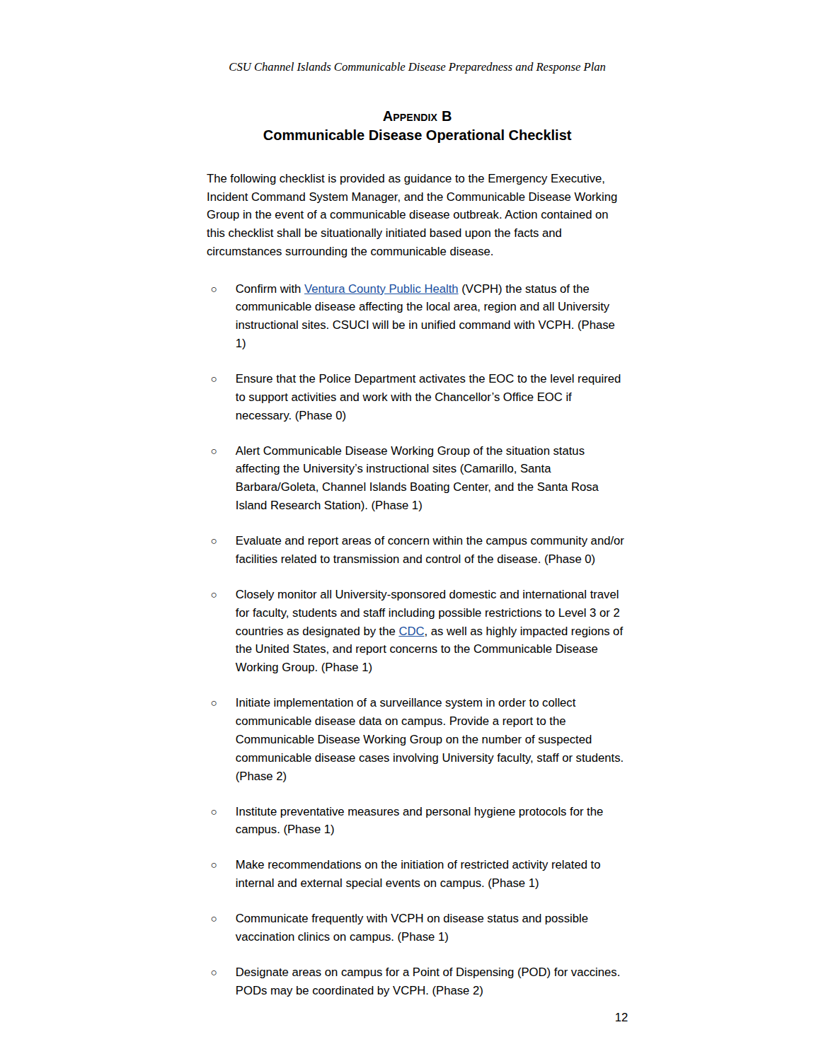CSU Channel Islands Communicable Disease Preparedness and Response Plan
Appendix B Communicable Disease Operational Checklist
The following checklist is provided as guidance to the Emergency Executive, Incident Command System Manager, and the Communicable Disease Working Group in the event of a communicable disease outbreak. Action contained on this checklist shall be situationally initiated based upon the facts and circumstances surrounding the communicable disease.
Confirm with Ventura County Public Health (VCPH) the status of the communicable disease affecting the local area, region and all University instructional sites. CSUCI will be in unified command with VCPH. (Phase 1)
Ensure that the Police Department activates the EOC to the level required to support activities and work with the Chancellor’s Office EOC if necessary. (Phase 0)
Alert Communicable Disease Working Group of the situation status affecting the University’s instructional sites (Camarillo, Santa Barbara/Goleta, Channel Islands Boating Center, and the Santa Rosa Island Research Station). (Phase 1)
Evaluate and report areas of concern within the campus community and/or facilities related to transmission and control of the disease. (Phase 0)
Closely monitor all University-sponsored domestic and international travel for faculty, students and staff including possible restrictions to Level 3 or 2 countries as designated by the CDC, as well as highly impacted regions of the United States, and report concerns to the Communicable Disease Working Group. (Phase 1)
Initiate implementation of a surveillance system in order to collect communicable disease data on campus. Provide a report to the Communicable Disease Working Group on the number of suspected communicable disease cases involving University faculty, staff or students. (Phase 2)
Institute preventative measures and personal hygiene protocols for the campus. (Phase 1)
Make recommendations on the initiation of restricted activity related to internal and external special events on campus. (Phase 1)
Communicate frequently with VCPH on disease status and possible vaccination clinics on campus. (Phase 1)
Designate areas on campus for a Point of Dispensing (POD) for vaccines. PODs may be coordinated by VCPH. (Phase 2)
12